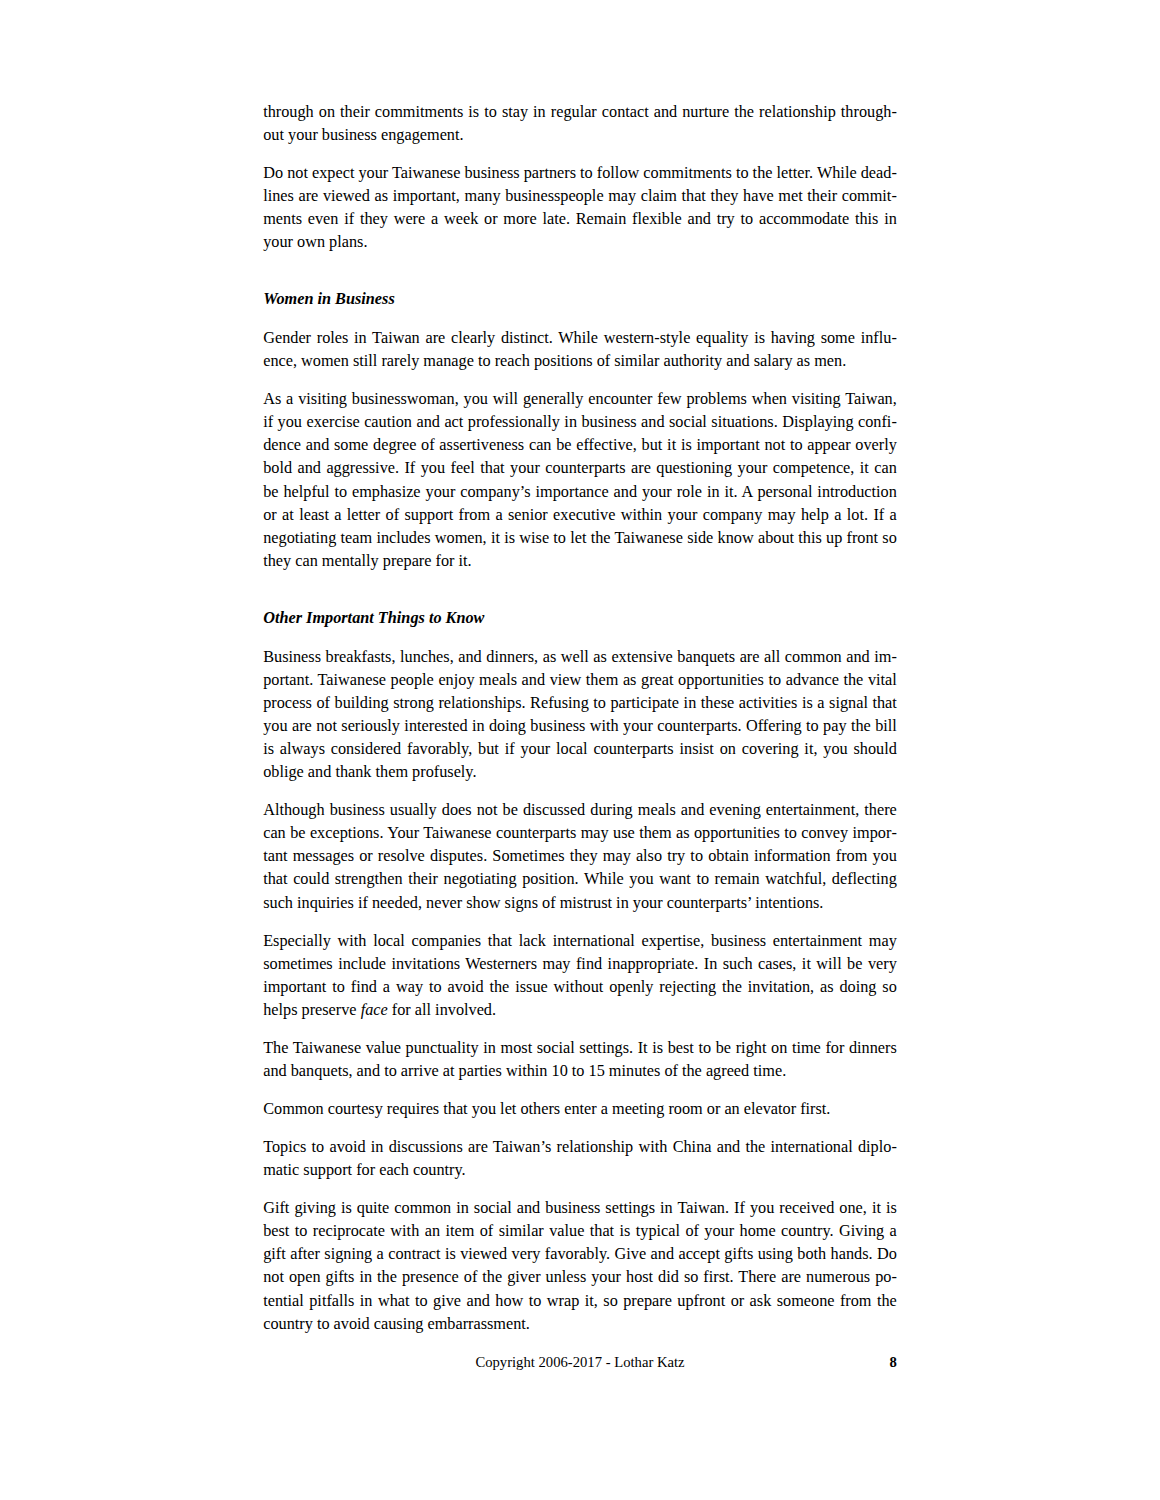through on their commitments is to stay in regular contact and nurture the relationship throughout your business engagement.
Do not expect your Taiwanese business partners to follow commitments to the letter. While deadlines are viewed as important, many businesspeople may claim that they have met their commitments even if they were a week or more late. Remain flexible and try to accommodate this in your own plans.
Women in Business
Gender roles in Taiwan are clearly distinct. While western-style equality is having some influence, women still rarely manage to reach positions of similar authority and salary as men.
As a visiting businesswoman, you will generally encounter few problems when visiting Taiwan, if you exercise caution and act professionally in business and social situations. Displaying confidence and some degree of assertiveness can be effective, but it is important not to appear overly bold and aggressive. If you feel that your counterparts are questioning your competence, it can be helpful to emphasize your company’s importance and your role in it. A personal introduction or at least a letter of support from a senior executive within your company may help a lot. If a negotiating team includes women, it is wise to let the Taiwanese side know about this up front so they can mentally prepare for it.
Other Important Things to Know
Business breakfasts, lunches, and dinners, as well as extensive banquets are all common and important. Taiwanese people enjoy meals and view them as great opportunities to advance the vital process of building strong relationships. Refusing to participate in these activities is a signal that you are not seriously interested in doing business with your counterparts. Offering to pay the bill is always considered favorably, but if your local counterparts insist on covering it, you should oblige and thank them profusely.
Although business usually does not be discussed during meals and evening entertainment, there can be exceptions. Your Taiwanese counterparts may use them as opportunities to convey important messages or resolve disputes. Sometimes they may also try to obtain information from you that could strengthen their negotiating position. While you want to remain watchful, deflecting such inquiries if needed, never show signs of mistrust in your counterparts’ intentions.
Especially with local companies that lack international expertise, business entertainment may sometimes include invitations Westerners may find inappropriate. In such cases, it will be very important to find a way to avoid the issue without openly rejecting the invitation, as doing so helps preserve face for all involved.
The Taiwanese value punctuality in most social settings. It is best to be right on time for dinners and banquets, and to arrive at parties within 10 to 15 minutes of the agreed time.
Common courtesy requires that you let others enter a meeting room or an elevator first.
Topics to avoid in discussions are Taiwan’s relationship with China and the international diplomatic support for each country.
Gift giving is quite common in social and business settings in Taiwan. If you received one, it is best to reciprocate with an item of similar value that is typical of your home country. Giving a gift after signing a contract is viewed very favorably. Give and accept gifts using both hands. Do not open gifts in the presence of the giver unless your host did so first. There are numerous potential pitfalls in what to give and how to wrap it, so prepare upfront or ask someone from the country to avoid causing embarrassment.
Copyright 2006-2017 - Lothar Katz
8